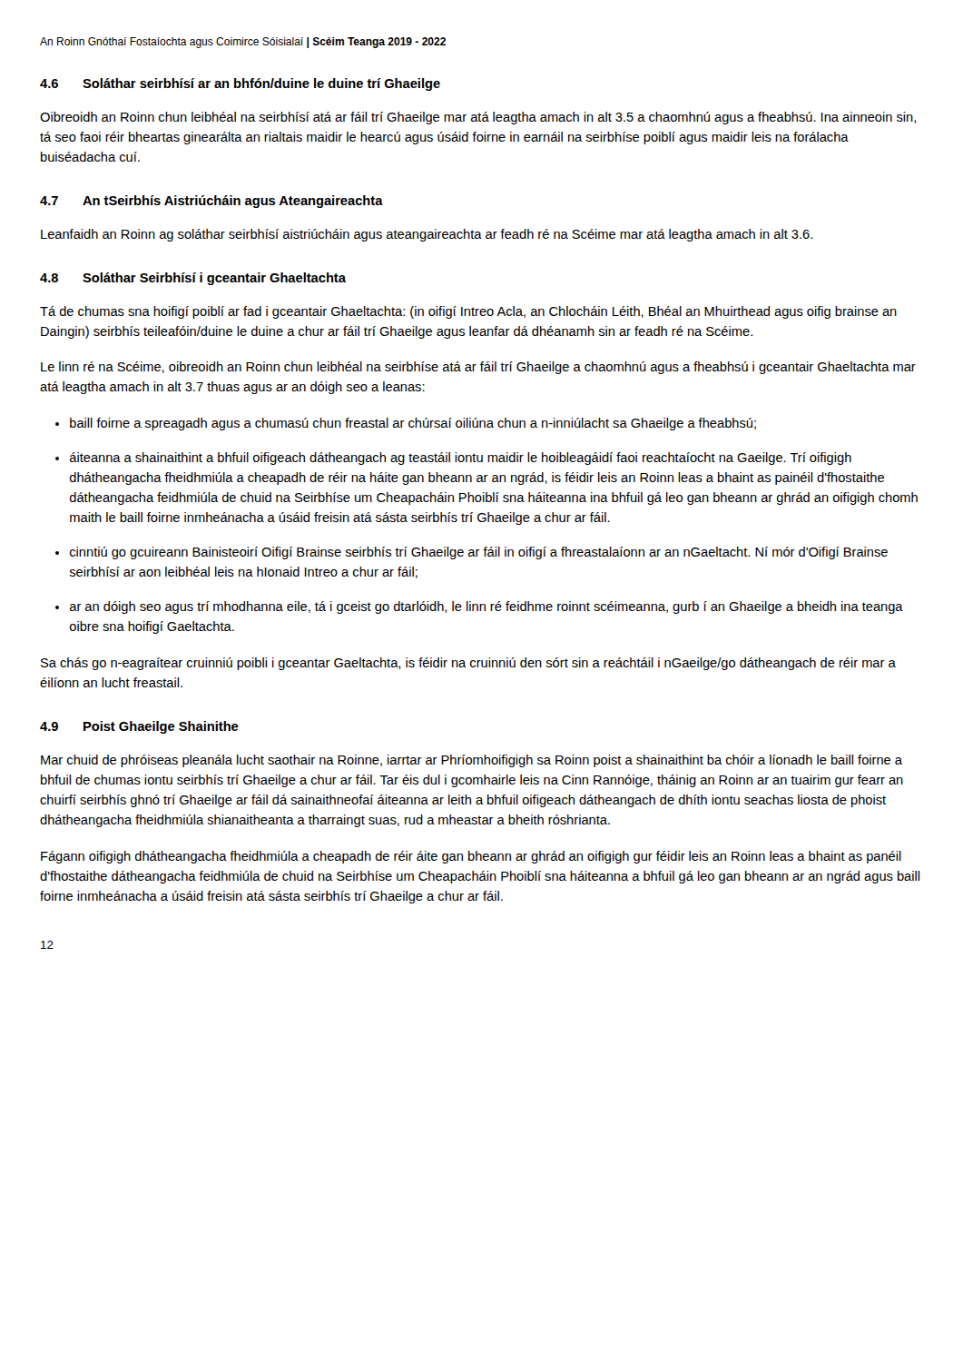An Roinn Gnóthaí Fostaíochta agus Coimirce Sóisialaí | Scéim Teanga 2019 - 2022
4.6 Soláthar seirbhísí ar an bhfón/duine le duine trí Ghaeilge
Oibreoidh an Roinn chun leibhéal na seirbhísí atá ar fáil trí Ghaeilge mar atá leagtha amach in alt 3.5 a chaomhnú agus a fheabhsú. Ina ainneoin sin, tá seo faoi réir bheartas ginearálta an rialtais maidir le hearcú agus úsáid foirne in earnáil na seirbhíse poiblí agus maidir leis na forálacha buiséadacha cuí.
4.7 An tSeirbhís Aistriúcháin agus Ateangaireachta
Leanfaidh an Roinn ag soláthar seirbhísí aistriúcháin agus ateangaireachta ar feadh ré na Scéime mar atá leagtha amach in alt 3.6.
4.8 Soláthar Seirbhísí i gceantair Ghaeltachta
Tá de chumas sna hoifigí poiblí ar fad i gceantair Ghaeltachta: (in oifigí Intreo Acla, an Chlocháin Léith, Bhéal an Mhuirthead agus oifig brainse an Daingin) seirbhís teileafóin/duine le duine a chur ar fáil trí Ghaeilge agus leanfar dá dhéanamh sin ar feadh ré na Scéime.
Le linn ré na Scéime, oibreoidh an Roinn chun leibhéal na seirbhíse atá ar fáil trí Ghaeilge a chaomhnú agus a fheabhsú i gceantair Ghaeltachta mar atá leagtha amach in alt 3.7 thuas agus ar an dóigh seo a leanas:
baill foirne a spreagadh agus a chumasú chun freastal ar chúrsaí oiliúna chun a n-inniúlacht sa Ghaeilge a fheabhsú;
áiteanna a shainaithint a bhfuil oifigeach dátheangach ag teastáil iontu maidir le hoibleagáidí faoi reachtaíocht na Gaeilge. Trí oifigigh dhátheangacha fheidhmiúla a cheapadh de réir na háite gan bheann ar an ngrád, is féidir leis an Roinn leas a bhaint as painéil d'fhostaithe dátheangacha feidhmiúla de chuid na Seirbhíse um Cheapacháin Phoiblí sna háiteanna ina bhfuil gá leo gan bheann ar ghrád an oifigigh chomh maith le baill foirne inmheánacha a úsáid freisin atá sásta seirbhís trí Ghaeilge a chur ar fáil.
cinntiú go gcuireann Bainisteoirí Oifigí Brainse seirbhís trí Ghaeilge ar fáil in oifigí a fhreastalaíonn ar an nGaeltacht. Ní mór d'Oifigí Brainse seirbhísí ar aon leibhéal leis na hIonaid Intreo a chur ar fáil;
ar an dóigh seo agus trí mhodhanna eile, tá i gceist go dtarlóidh, le linn ré feidhme roinnt scéimeanna, gurb í an Ghaeilge a bheidh ina teanga oibre sna hoifigí Gaeltachta.
Sa chás go n-eagraítear cruinniú poibli i gceantar Gaeltachta, is féidir na cruinniú den sórt sin a reáchtáil i nGaeilge/go dátheangach de réir mar a éilíonn an lucht freastail.
4.9 Poist Ghaeilge Shainithe
Mar chuid de phróiseas pleanála lucht saothair na Roinne, iarrtar ar Phríomhoifigigh sa Roinn poist a shainaithint ba chóir a líonadh le baill foirne a bhfuil de chumas iontu seirbhís trí Ghaeilge a chur ar fáil. Tar éis dul i gcomhairle leis na Cinn Rannóige, tháinig an Roinn ar an tuairim gur fearr an chuirfí seirbhís ghnó trí Ghaeilge ar fáil dá sainaithneofaí áiteanna ar leith a bhfuil oifigeach dátheangach de dhíth iontu seachas liosta de phoist dhátheangacha fheidhmiúla shianaitheanta a tharraingt suas, rud a mheastar a bheith róshrianta.
Fágann oifigigh dhátheangacha fheidhmiúla a cheapadh de réir áite gan bheann ar ghrád an oifigigh gur féidir leis an Roinn leas a bhaint as panéil d'fhostaithe dátheangacha feidhmiúla de chuid na Seirbhíse um Cheapacháin Phoiblí sna háiteanna a bhfuil gá leo gan bheann ar an ngrád agus baill foirne inmheánacha a úsáid freisin atá sásta seirbhís trí Ghaeilge a chur ar fáil.
12